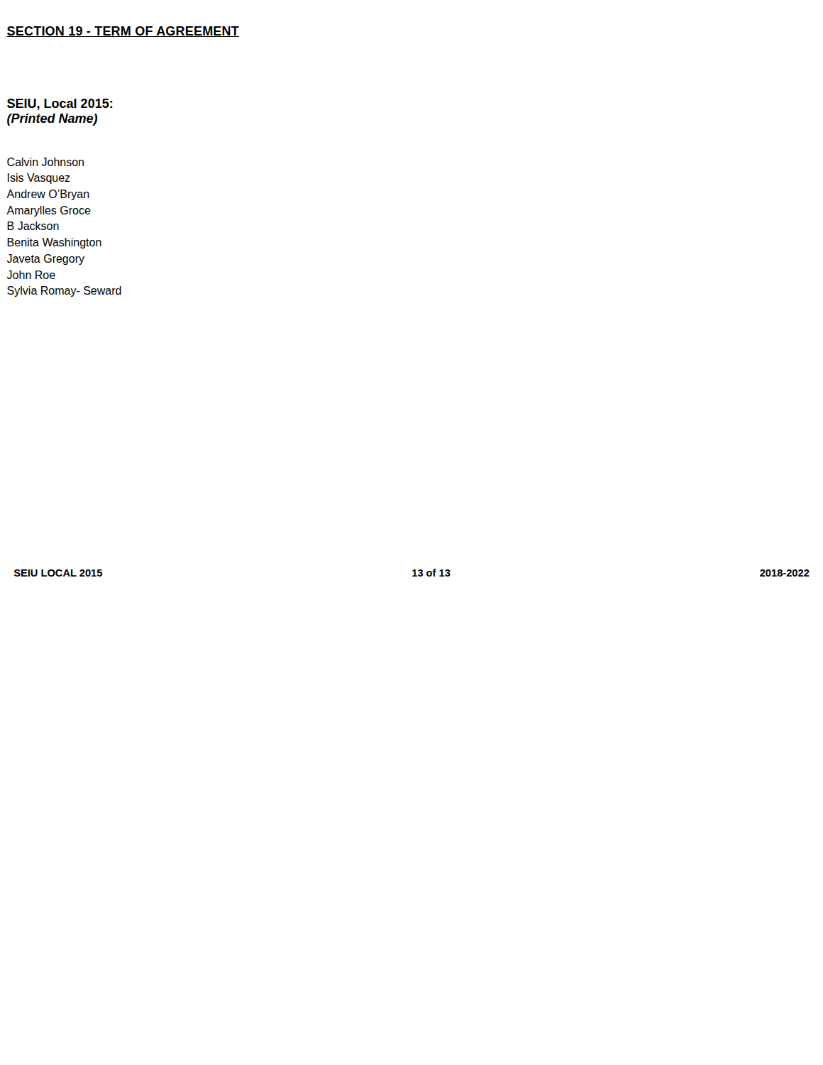SECTION 19 - TERM OF AGREEMENT
SEIU, Local 2015:
(Printed Name)
Calvin Johnson
Isis Vasquez
Andrew O’Bryan
Amarylles Groce
B Jackson
Benita Washington
Javeta Gregory
John Roe
Sylvia Romay- Seward
SEIU LOCAL 2015 13 of 13 2018-2022